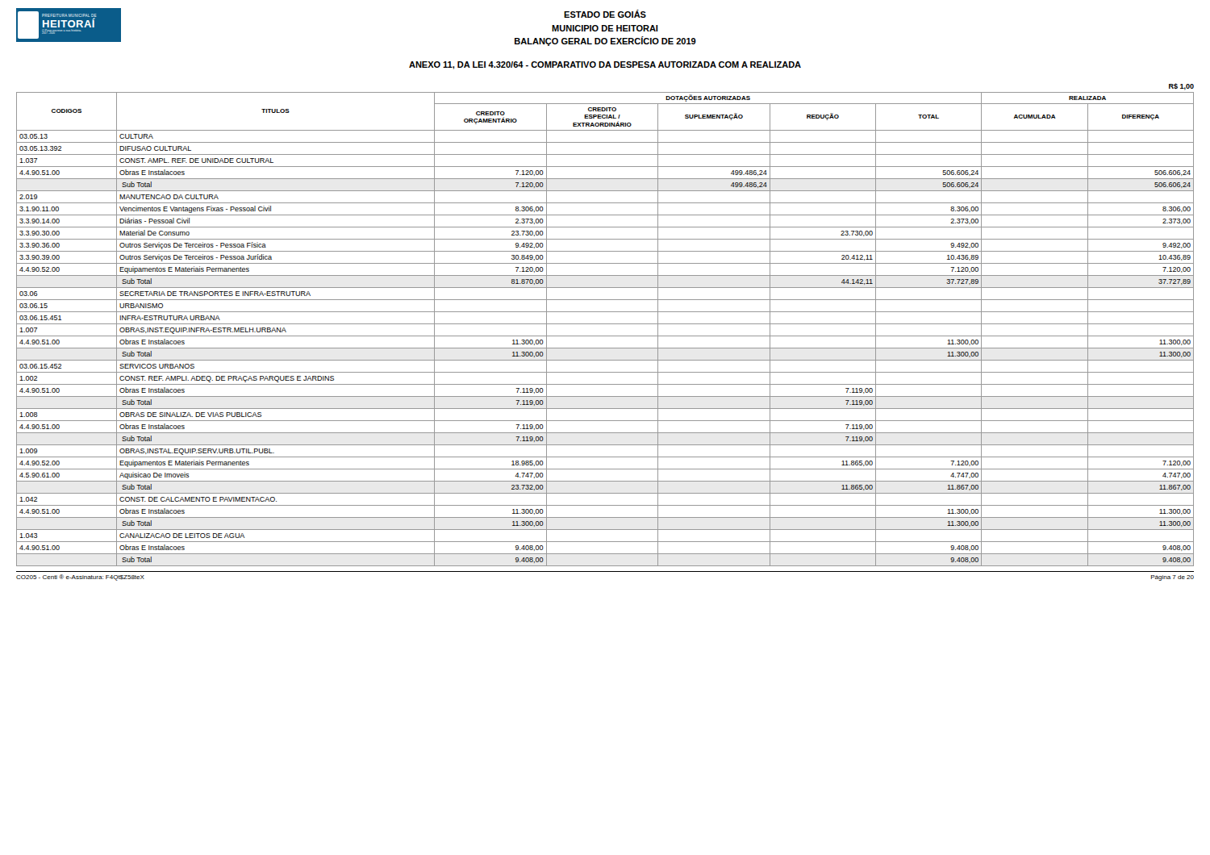PREFEITURA MUNICIPAL DE
HEITORAÍ
O Povo escreve a sua história.
2017 - 2020
ESTADO DE GOIÁS
MUNICIPIO DE HEITORAI
BALANÇO GERAL DO EXERCÍCIO DE 2019
ANEXO 11, DA LEI 4.320/64 - COMPARATIVO DA DESPESA AUTORIZADA COM A REALIZADA
R$ 1,00
| CODIGOS | TITULOS | DOTAÇÕES AUTORIZADAS | REALIZADA |
| --- | --- | --- | --- |
| CREDITO ORÇAMENTÁRIO | CREDITO ESPECIAL / EXTRAORDINÁRIO | SUPLEMENTAÇÃO | REDUÇÃO | TOTAL | ACUMULADA | DIFERENÇA |
| 03.05.13 | CULTURA | | | | | | | |
| 03.05.13.392 | DIFUSAO CULTURAL | | | | | | | |
| 1.037 | CONST. AMPL. REF. DE UNIDADE CULTURAL | | | | | | | |
| 4.4.90.51.00 | Obras E Instalacoes | 7.120,00 | | 499.486,24 | | 506.606,24 | | 506.606,24 |
| | Sub Total | 7.120,00 | | 499.486,24 | | 506.606,24 | | 506.606,24 |
| 2.019 | MANUTENCAO DA CULTURA | | | | | | | |
| 3.1.90.11.00 | Vencimentos E Vantagens Fixas - Pessoal Civil | 8.306,00 | | | | 8.306,00 | | 8.306,00 |
| 3.3.90.14.00 | Diárias - Pessoal Civil | 2.373,00 | | | | 2.373,00 | | 2.373,00 |
| 3.3.90.30.00 | Material De Consumo | 23.730,00 | | | 23.730,00 | | | |
| 3.3.90.36.00 | Outros Serviços De Terceiros - Pessoa Física | 9.492,00 | | | | 9.492,00 | | 9.492,00 |
| 3.3.90.39.00 | Outros Serviços De Terceiros - Pessoa Jurídica | 30.849,00 | | | 20.412,11 | 10.436,89 | | 10.436,89 |
| 4.4.90.52.00 | Equipamentos E Materiais Permanentes | 7.120,00 | | | | 7.120,00 | | 7.120,00 |
| | Sub Total | 81.870,00 | | | 44.142,11 | 37.727,89 | | 37.727,89 |
| 03.06 | SECRETARIA DE TRANSPORTES E INFRA-ESTRUTURA | | | | | | | |
| 03.06.15 | URBANISMO | | | | | | | |
| 03.06.15.451 | INFRA-ESTRUTURA URBANA | | | | | | | |
| 1.007 | OBRAS,INST.EQUIP.INFRA-ESTR.MELH.URBANA | | | | | | | |
| 4.4.90.51.00 | Obras E Instalacoes | 11.300,00 | | | | 11.300,00 | | 11.300,00 |
| | Sub Total | 11.300,00 | | | | 11.300,00 | | 11.300,00 |
| 03.06.15.452 | SERVICOS URBANOS | | | | | | | |
| 1.002 | CONST. REF. AMPLI. ADEQ. DE PRAÇAS PARQUES E JARDINS | | | | | | | |
| 4.4.90.51.00 | Obras E Instalacoes | 7.119,00 | | | 7.119,00 | | | |
| | Sub Total | 7.119,00 | | | 7.119,00 | | | |
| 1.008 | OBRAS DE SINALIZA. DE VIAS PUBLICAS | | | | | | | |
| 4.4.90.51.00 | Obras E Instalacoes | 7.119,00 | | | 7.119,00 | | | |
| | Sub Total | 7.119,00 | | | 7.119,00 | | | |
| 1.009 | OBRAS,INSTAL.EQUIP.SERV.URB.UTIL.PUBL. | | | | | | | |
| 4.4.90.52.00 | Equipamentos E Materiais Permanentes | 18.985,00 | | | 11.865,00 | 7.120,00 | | 7.120,00 |
| 4.5.90.61.00 | Aquisicao De Imoveis | 4.747,00 | | | | 4.747,00 | | 4.747,00 |
| | Sub Total | 23.732,00 | | | 11.865,00 | 11.867,00 | | 11.867,00 |
| 1.042 | CONST. DE CALCAMENTO E PAVIMENTACAO. | | | | | | | |
| 4.4.90.51.00 | Obras E Instalacoes | 11.300,00 | | | | 11.300,00 | | 11.300,00 |
| | Sub Total | 11.300,00 | | | | 11.300,00 | | 11.300,00 |
| 1.043 | CANALIZACAO DE LEITOS DE AGUA | | | | | | | |
| 4.4.90.51.00 | Obras E Instalacoes | 9.408,00 | | | | 9.408,00 | | 9.408,00 |
| | Sub Total | 9.408,00 | | | | 9.408,00 | | 9.408,00 |
CO205 - Centi ® e-Assinatura: F4Qt$Z58teX
Página 7 de 20